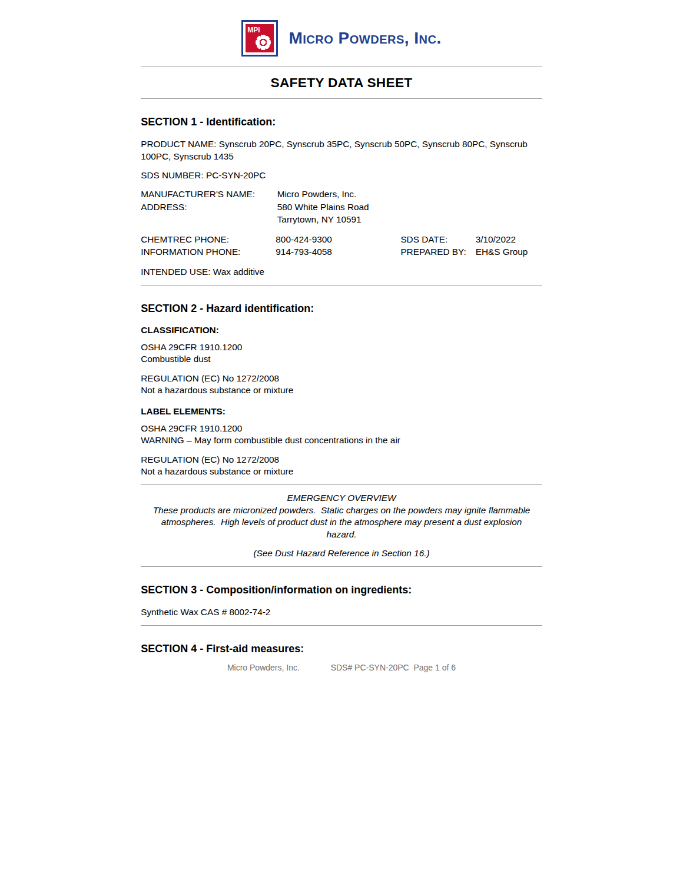MPi MICRO POWDERS, INC.
SAFETY DATA SHEET
SECTION 1 - Identification:
PRODUCT NAME: Synscrub 20PC, Synscrub 35PC, Synscrub 50PC, Synscrub 80PC, Synscrub 100PC, Synscrub 1435
SDS NUMBER: PC-SYN-20PC
| MANUFACTURER'S NAME: | Micro Powders, Inc. | | |
| ADDRESS: | 580 White Plains Road | | |
| | Tarrytown, NY 10591 | | |
| CHEMTREC PHONE: | 800-424-9300 | SDS DATE: | 3/10/2022 |
| INFORMATION PHONE: | 914-793-4058 | PREPARED BY: | EH&S Group |
INTENDED USE: Wax additive
SECTION 2 - Hazard identification:
CLASSIFICATION:
OSHA 29CFR 1910.1200
Combustible dust
REGULATION (EC) No 1272/2008
Not a hazardous substance or mixture
LABEL ELEMENTS:
OSHA 29CFR 1910.1200
WARNING – May form combustible dust concentrations in the air
REGULATION (EC) No 1272/2008
Not a hazardous substance or mixture
EMERGENCY OVERVIEW
These products are micronized powders. Static charges on the powders may ignite flammable atmospheres. High levels of product dust in the atmosphere may present a dust explosion hazard.
(See Dust Hazard Reference in Section 16.)
SECTION 3 - Composition/information on ingredients:
Synthetic Wax CAS # 8002-74-2
SECTION 4 - First-aid measures:
Micro Powders, Inc. SDS# PC-SYN-20PC Page 1 of 6